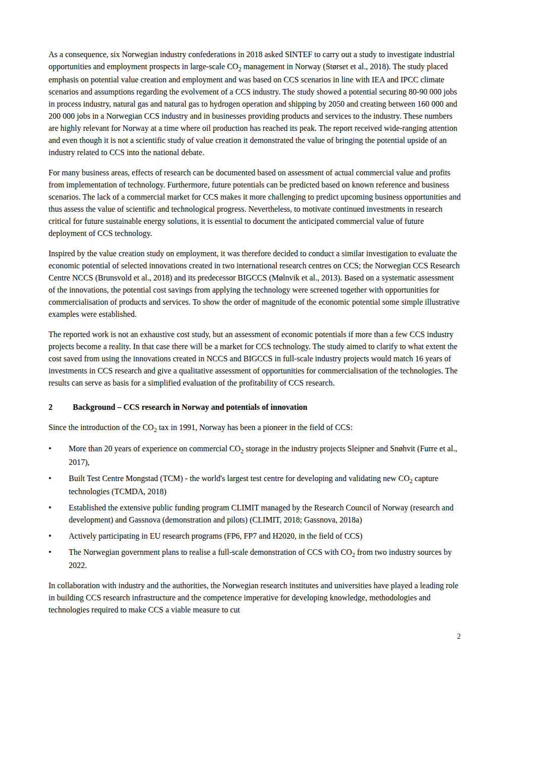As a consequence, six Norwegian industry confederations in 2018 asked SINTEF to carry out a study to investigate industrial opportunities and employment prospects in large-scale CO2 management in Norway (Størset et al., 2018). The study placed emphasis on potential value creation and employment and was based on CCS scenarios in line with IEA and IPCC climate scenarios and assumptions regarding the evolvement of a CCS industry. The study showed a potential securing 80-90 000 jobs in process industry, natural gas and natural gas to hydrogen operation and shipping by 2050 and creating between 160 000 and 200 000 jobs in a Norwegian CCS industry and in businesses providing products and services to the industry. These numbers are highly relevant for Norway at a time where oil production has reached its peak. The report received wide-ranging attention and even though it is not a scientific study of value creation it demonstrated the value of bringing the potential upside of an industry related to CCS into the national debate.
For many business areas, effects of research can be documented based on assessment of actual commercial value and profits from implementation of technology. Furthermore, future potentials can be predicted based on known reference and business scenarios. The lack of a commercial market for CCS makes it more challenging to predict upcoming business opportunities and thus assess the value of scientific and technological progress. Nevertheless, to motivate continued investments in research critical for future sustainable energy solutions, it is essential to document the anticipated commercial value of future deployment of CCS technology.
Inspired by the value creation study on employment, it was therefore decided to conduct a similar investigation to evaluate the economic potential of selected innovations created in two international research centres on CCS; the Norwegian CCS Research Centre NCCS (Brunsvold et al., 2018) and its predecessor BIGCCS (Mølnvik et al., 2013). Based on a systematic assessment of the innovations, the potential cost savings from applying the technology were screened together with opportunities for commercialisation of products and services. To show the order of magnitude of the economic potential some simple illustrative examples were established.
The reported work is not an exhaustive cost study, but an assessment of economic potentials if more than a few CCS industry projects become a reality. In that case there will be a market for CCS technology. The study aimed to clarify to what extent the cost saved from using the innovations created in NCCS and BIGCCS in full-scale industry projects would match 16 years of investments in CCS research and give a qualitative assessment of opportunities for commercialisation of the technologies. The results can serve as basis for a simplified evaluation of the profitability of CCS research.
2 Background – CCS research in Norway and potentials of innovation
Since the introduction of the CO2 tax in 1991, Norway has been a pioneer in the field of CCS:
More than 20 years of experience on commercial CO2 storage in the industry projects Sleipner and Snøhvit (Furre et al., 2017),
Built Test Centre Mongstad (TCM) - the world's largest test centre for developing and validating new CO2 capture technologies (TCMDA, 2018)
Established the extensive public funding program CLIMIT managed by the Research Council of Norway (research and development) and Gassnova (demonstration and pilots) (CLIMIT, 2018; Gassnova, 2018a)
Actively participating in EU research programs (FP6, FP7 and H2020, in the field of CCS)
The Norwegian government plans to realise a full-scale demonstration of CCS with CO2 from two industry sources by 2022.
In collaboration with industry and the authorities, the Norwegian research institutes and universities have played a leading role in building CCS research infrastructure and the competence imperative for developing knowledge, methodologies and technologies required to make CCS a viable measure to cut
2